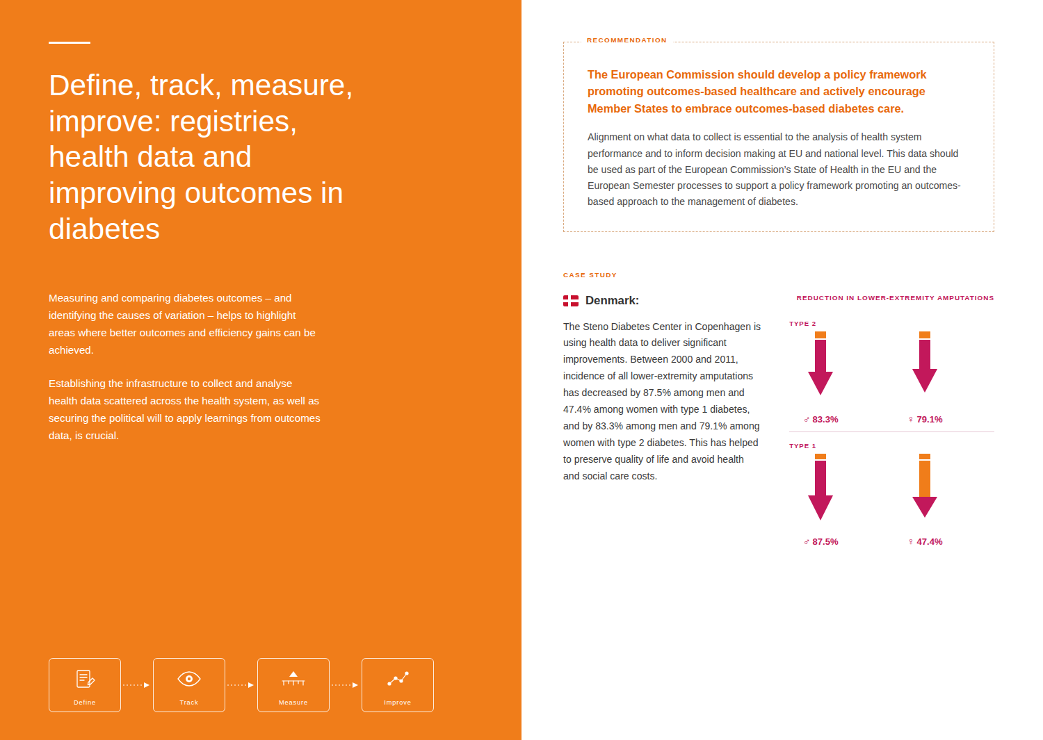Define, track, measure, improve: registries, health data and improving outcomes in diabetes
Measuring and comparing diabetes outcomes – and identifying the causes of variation – helps to highlight areas where better outcomes and efficiency gains can be achieved.
Establishing the infrastructure to collect and analyse health data scattered across the health system, as well as securing the political will to apply learnings from outcomes data, is crucial.
Define
Track
Measure
Improve
Recommendation
The European Commission should develop a policy framework promoting outcomes-based healthcare and actively encourage Member States to embrace outcomes-based diabetes care.
Alignment on what data to collect is essential to the analysis of health system performance and to inform decision making at EU and national level. This data should be used as part of the European Commission’s State of Health in the EU and the European Semester processes to support a policy framework promoting an outcomes-based approach to the management of diabetes.
Case study
Denmark:
The Steno Diabetes Center in Copenhagen is using health data to deliver significant improvements. Between 2000 and 2011, incidence of all lower-extremity amputations has decreased by 87.5% among men and 47.4% among women with type 1 diabetes, and by 83.3% among men and 79.1% among women with type 2 diabetes. This has helped to preserve quality of life and avoid health and social care costs.
Reduction in lower-extremity amputations
Type 2
♂83.3%
♀79.1%
Type 1
♂87.5%
♀47.4%